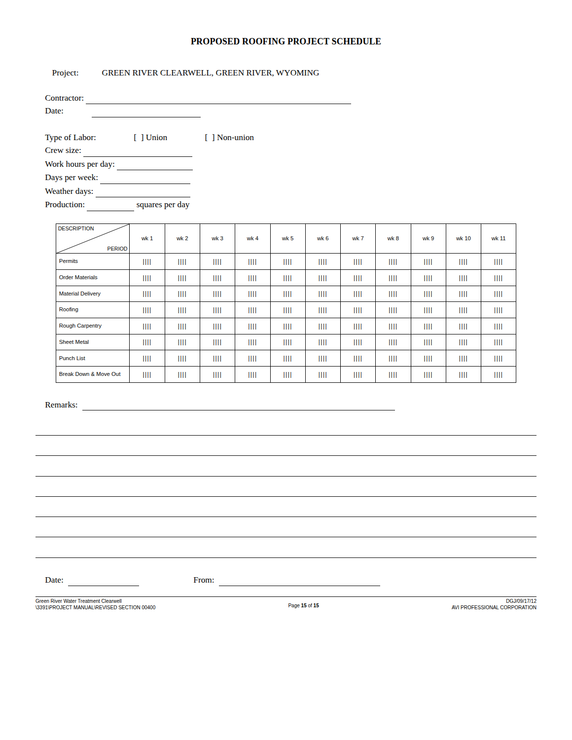PROPOSED ROOFING PROJECT SCHEDULE
Project: GREEN RIVER CLEARWELL, GREEN RIVER, WYOMING
Contractor:
Date:
Type of Labor: [ ] Union [ ] Non-union
Crew size:
Work hours per day:
Days per week:
Weather days:
Production: squares per day
| DESCRIPTION PERIOD | wk 1 | wk 2 | wk 3 | wk 4 | wk 5 | wk 6 | wk 7 | wk 8 | wk 9 | wk 10 | wk 11 |
| --- | --- | --- | --- | --- | --- | --- | --- | --- | --- | --- | --- |
| Permits | //// | //// | //// | //// | //// | //// | //// | //// | //// | //// | //// |
| Order Materials | //// | //// | //// | //// | //// | //// | //// | //// | //// | //// | //// |
| Material Delivery | //// | //// | //// | //// | //// | //// | //// | //// | //// | //// | //// |
| Roofing | //// | //// | //// | //// | //// | //// | //// | //// | //// | //// | //// |
| Rough Carpentry | //// | //// | //// | //// | //// | //// | //// | //// | //// | //// | //// |
| Sheet Metal | //// | //// | //// | //// | //// | //// | //// | //// | //// | //// | //// |
| Punch List | //// | //// | //// | //// | //// | //// | //// | //// | //// | //// | //// |
| Break Down & Move Out | //// | //// | //// | //// | //// | //// | //// | //// | //// | //// | //// |
Remarks:
Date: From:
Green River Water Treatment Clearwell
\3391\PROJECT MANUAL\REVISED SECTION 00400
Page 15 of 15
DGJ/09/17/12
AVI PROFESSIONAL CORPORATION